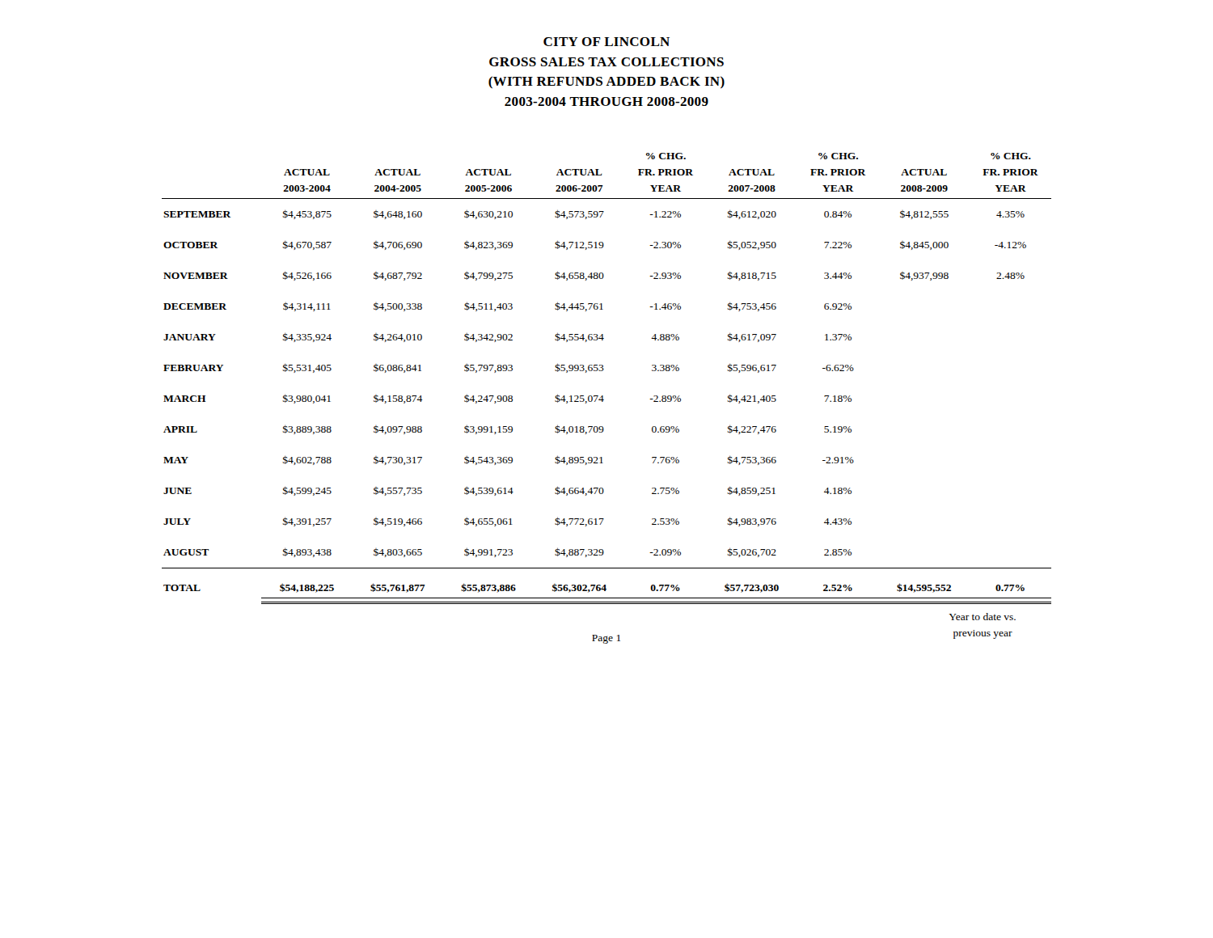CITY OF LINCOLN
GROSS SALES TAX COLLECTIONS
(WITH REFUNDS ADDED BACK IN)
2003-2004 THROUGH 2008-2009
| | | | | | % CHG. | | % CHG. | | % CHG. |
| --- | --- | --- | --- | --- | --- | --- | --- | --- | --- |
| | ACTUAL | ACTUAL | ACTUAL | ACTUAL | FR. PRIOR | ACTUAL | FR. PRIOR | ACTUAL | FR. PRIOR |
| | 2003-2004 | 2004-2005 | 2005-2006 | 2006-2007 | YEAR | 2007-2008 | YEAR | 2008-2009 | YEAR |
| SEPTEMBER | $4,453,875 | $4,648,160 | $4,630,210 | $4,573,597 | -1.22% | $4,612,020 | 0.84% | $4,812,555 | 4.35% |
| OCTOBER | $4,670,587 | $4,706,690 | $4,823,369 | $4,712,519 | -2.30% | $5,052,950 | 7.22% | $4,845,000 | -4.12% |
| NOVEMBER | $4,526,166 | $4,687,792 | $4,799,275 | $4,658,480 | -2.93% | $4,818,715 | 3.44% | $4,937,998 | 2.48% |
| DECEMBER | $4,314,111 | $4,500,338 | $4,511,403 | $4,445,761 | -1.46% | $4,753,456 | 6.92% | | |
| JANUARY | $4,335,924 | $4,264,010 | $4,342,902 | $4,554,634 | 4.88% | $4,617,097 | 1.37% | | |
| FEBRUARY | $5,531,405 | $6,086,841 | $5,797,893 | $5,993,653 | 3.38% | $5,596,617 | -6.62% | | |
| MARCH | $3,980,041 | $4,158,874 | $4,247,908 | $4,125,074 | -2.89% | $4,421,405 | 7.18% | | |
| APRIL | $3,889,388 | $4,097,988 | $3,991,159 | $4,018,709 | 0.69% | $4,227,476 | 5.19% | | |
| MAY | $4,602,788 | $4,730,317 | $4,543,369 | $4,895,921 | 7.76% | $4,753,366 | -2.91% | | |
| JUNE | $4,599,245 | $4,557,735 | $4,539,614 | $4,664,470 | 2.75% | $4,859,251 | 4.18% | | |
| JULY | $4,391,257 | $4,519,466 | $4,655,061 | $4,772,617 | 2.53% | $4,983,976 | 4.43% | | |
| AUGUST | $4,893,438 | $4,803,665 | $4,991,723 | $4,887,329 | -2.09% | $5,026,702 | 2.85% | | |
| TOTAL | $54,188,225 | $55,761,877 | $55,873,886 | $56,302,764 | 0.77% | $57,723,030 | 2.52% | $14,595,552 | 0.77% |
Page 1
Year to date vs.
previous year